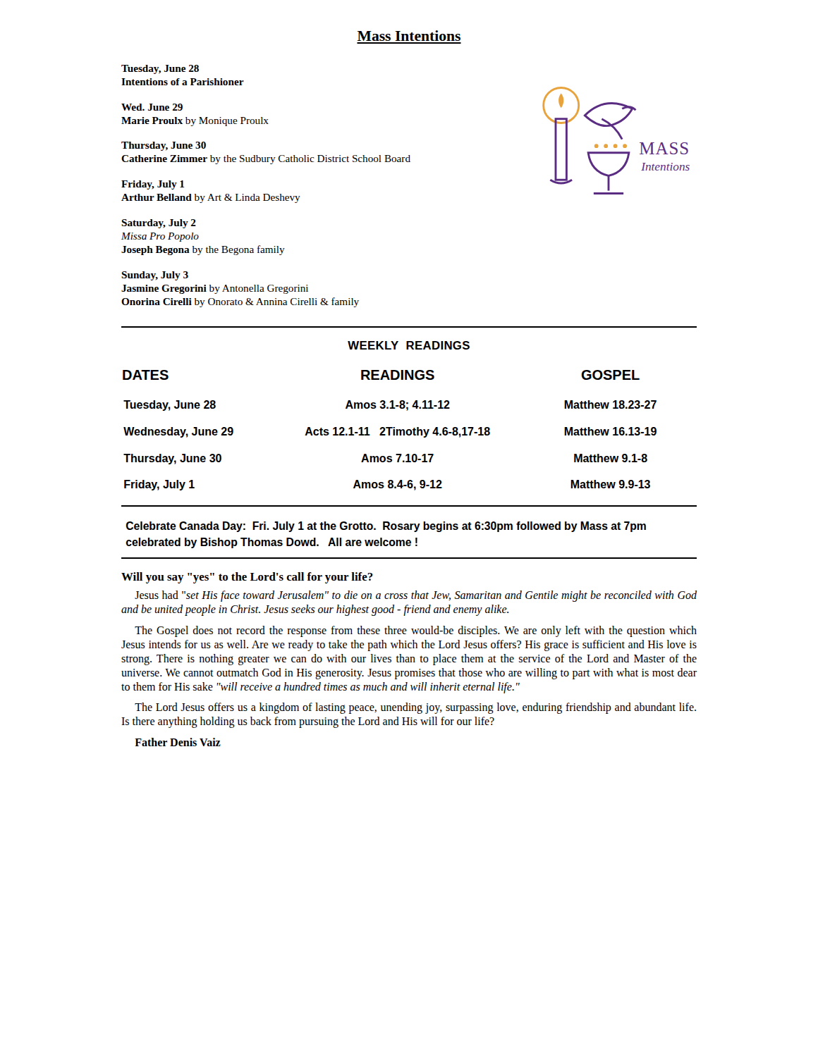Mass Intentions
Tuesday, June 28
Intentions of a Parishioner
Wed. June 29
Marie Proulx by Monique Proulx
Thursday, June 30
Catherine Zimmer by the Sudbury Catholic District School Board
Friday, July 1
Arthur Belland by Art & Linda Deshevy
Saturday, July 2
Missa Pro Popolo
Joseph Begona by the Begona family
Sunday, July 3
Jasmine Gregorini by Antonella Gregorini
Onorina Cirelli by Onorato & Annina Cirelli & family
MASS Intentions
WEEKLY READINGS
| DATES | READINGS | GOSPEL |
| --- | --- | --- |
| Tuesday, June 28 | Amos 3.1-8; 4.11-12 | Matthew 18.23-27 |
| Wednesday, June 29 | Acts 12.1-11 2Timothy 4.6-8,17-18 | Matthew 16.13-19 |
| Thursday, June 30 | Amos 7.10-17 | Matthew 9.1-8 |
| Friday, July 1 | Amos 8.4-6, 9-12 | Matthew 9.9-13 |
Celebrate Canada Day: Fri. July 1 at the Grotto. Rosary begins at 6:30pm followed by Mass at 7pm celebrated by Bishop Thomas Dowd. All are welcome !
Will you say "yes" to the Lord's call for your life?
Jesus had "set His face toward Jerusalem" to die on a cross that Jew, Samaritan and Gentile might be reconciled with God and be united people in Christ. Jesus seeks our highest good - friend and enemy alike.
The Gospel does not record the response from these three would-be disciples. We are only left with the question which Jesus intends for us as well. Are we ready to take the path which the Lord Jesus offers? His grace is sufficient and His love is strong. There is nothing greater we can do with our lives than to place them at the service of the Lord and Master of the universe. We cannot outmatch God in His generosity. Jesus promises that those who are willing to part with what is most dear to them for His sake "will receive a hundred times as much and will inherit eternal life."
The Lord Jesus offers us a kingdom of lasting peace, unending joy, surpassing love, enduring friendship and abundant life. Is there anything holding us back from pursuing the Lord and His will for our life?
Father Denis Vaiz